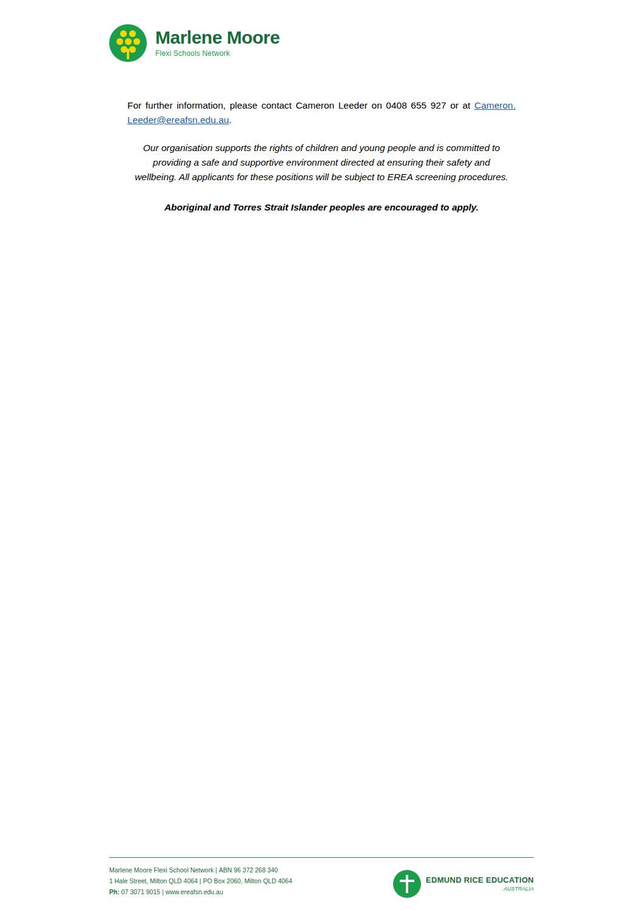Marlene Moore
Flexi Schools Network
For further information, please contact Cameron Leeder on 0408 655 927 or at Cameron. Leeder@ereafsn.edu.au.
Our organisation supports the rights of children and young people and is committed to providing a safe and supportive environment directed at ensuring their safety and wellbeing. All applicants for these positions will be subject to EREA screening procedures.
Aboriginal and Torres Strait Islander peoples are encouraged to apply.
Marlene Moore Flexi School Network | ABN 96 372 268 340
1 Hale Street, Milton QLD 4064 | PO Box 2060, Milton QLD 4064
Ph: 07 3071 9015 | www.ereafsn.edu.au
EDMUND RICE EDUCATION
AUSTRALIA